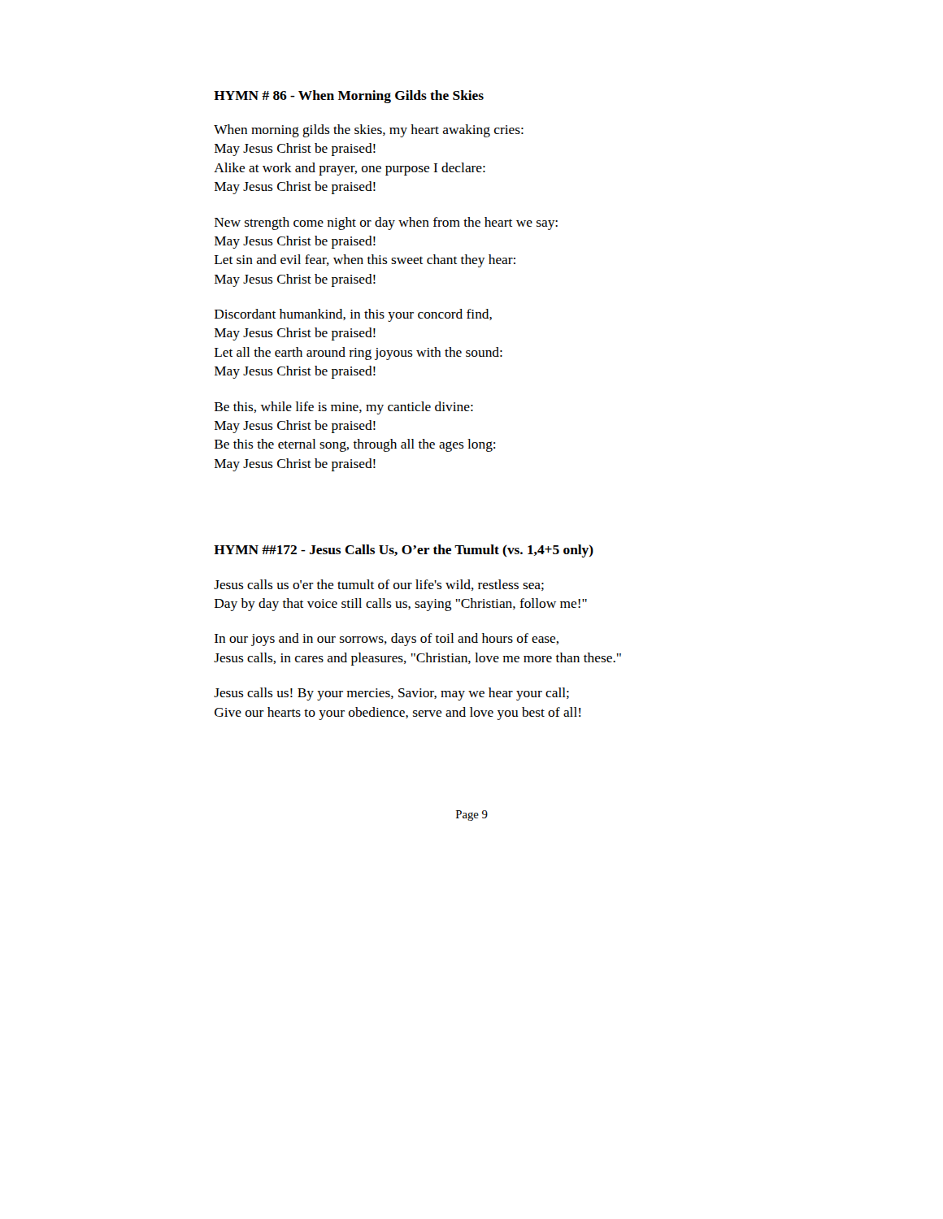HYMN # 86 - When Morning Gilds the Skies
When morning gilds the skies, my heart awaking cries:
May Jesus Christ be praised!
Alike at work and prayer, one purpose I declare:
May Jesus Christ be praised!
New strength come night or day when from the heart we say:
May Jesus Christ be praised!
Let sin and evil fear, when this sweet chant they hear:
May Jesus Christ be praised!
Discordant humankind, in this your concord find,
May Jesus Christ be praised!
Let all the earth around ring joyous with the sound:
May Jesus Christ be praised!
Be this, while life is mine, my canticle divine:
May Jesus Christ be praised!
Be this the eternal song, through all the ages long:
May Jesus Christ be praised!
HYMN ##172 - Jesus Calls Us, O’er the Tumult (vs. 1,4+5 only)
Jesus calls us o'er the tumult of our life's wild, restless sea;
Day by day that voice still calls us, saying "Christian, follow me!"
In our joys and in our sorrows, days of toil and hours of ease,
Jesus calls, in cares and pleasures, "Christian, love me more than these."
Jesus calls us! By your mercies, Savior, may we hear your call;
Give our hearts to your obedience, serve and love you best of all!
Page 9